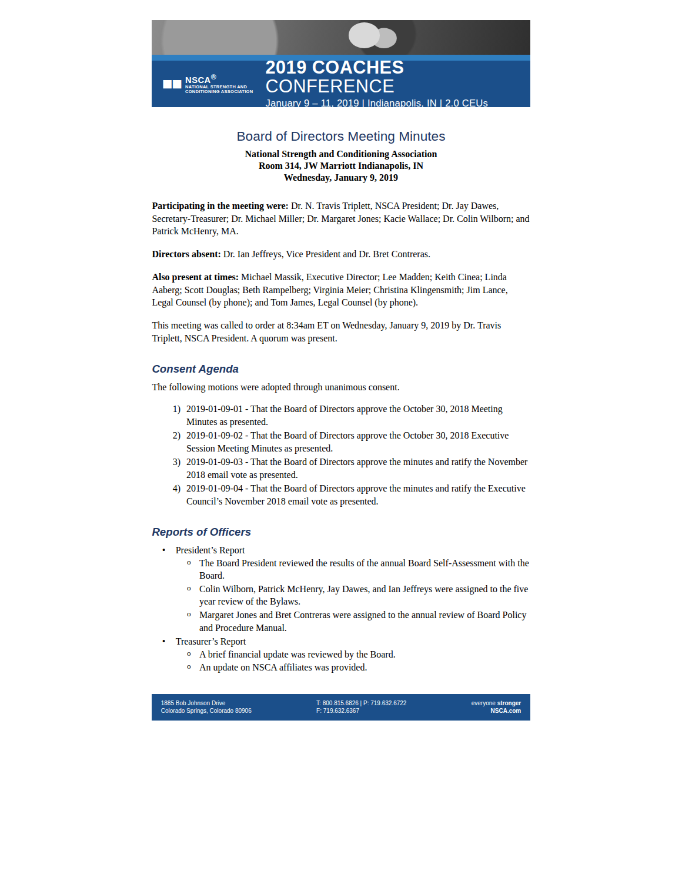■■ NSCA® NATIONAL STRENGTH AND
CONDITIONING ASSOCIATION
2019 COACHES CONFERENCE
January 9 – 11, 2019 | Indianapolis, IN | 2.0 CEUs
Board of Directors Meeting Minutes
National Strength and Conditioning Association
Room 314, JW Marriott Indianapolis, IN
Wednesday, January 9, 2019
Participating in the meeting were: Dr. N. Travis Triplett, NSCA President; Dr. Jay Dawes, Secretary-Treasurer; Dr. Michael Miller; Dr. Margaret Jones; Kacie Wallace; Dr. Colin Wilborn; and Patrick McHenry, MA.
Directors absent: Dr. Ian Jeffreys, Vice President and Dr. Bret Contreras.
Also present at times: Michael Massik, Executive Director; Lee Madden; Keith Cinea; Linda Aaberg; Scott Douglas; Beth Rampelberg; Virginia Meier; Christina Klingensmith; Jim Lance, Legal Counsel (by phone); and Tom James, Legal Counsel (by phone).
This meeting was called to order at 8:34am ET on Wednesday, January 9, 2019 by Dr. Travis Triplett, NSCA President. A quorum was present.
Consent Agenda
The following motions were adopted through unanimous consent.
2019-01-09-01 - That the Board of Directors approve the October 30, 2018 Meeting Minutes as presented.
2019-01-09-02 - That the Board of Directors approve the October 30, 2018 Executive Session Meeting Minutes as presented.
2019-01-09-03 - That the Board of Directors approve the minutes and ratify the November 2018 email vote as presented.
2019-01-09-04 - That the Board of Directors approve the minutes and ratify the Executive Council’s November 2018 email vote as presented.
Reports of Officers
President’s Report
The Board President reviewed the results of the annual Board Self-Assessment with the Board.
Colin Wilborn, Patrick McHenry, Jay Dawes, and Ian Jeffreys were assigned to the five year review of the Bylaws.
Margaret Jones and Bret Contreras were assigned to the annual review of Board Policy and Procedure Manual.
Treasurer’s Report
A brief financial update was reviewed by the Board.
An update on NSCA affiliates was provided.
1885 Bob Johnson Drive
Colorado Springs, Colorado 80906
T: 800.815.6826 | P: 719.632.6722
F: 719.632.6367
everyone stronger
NSCA.com